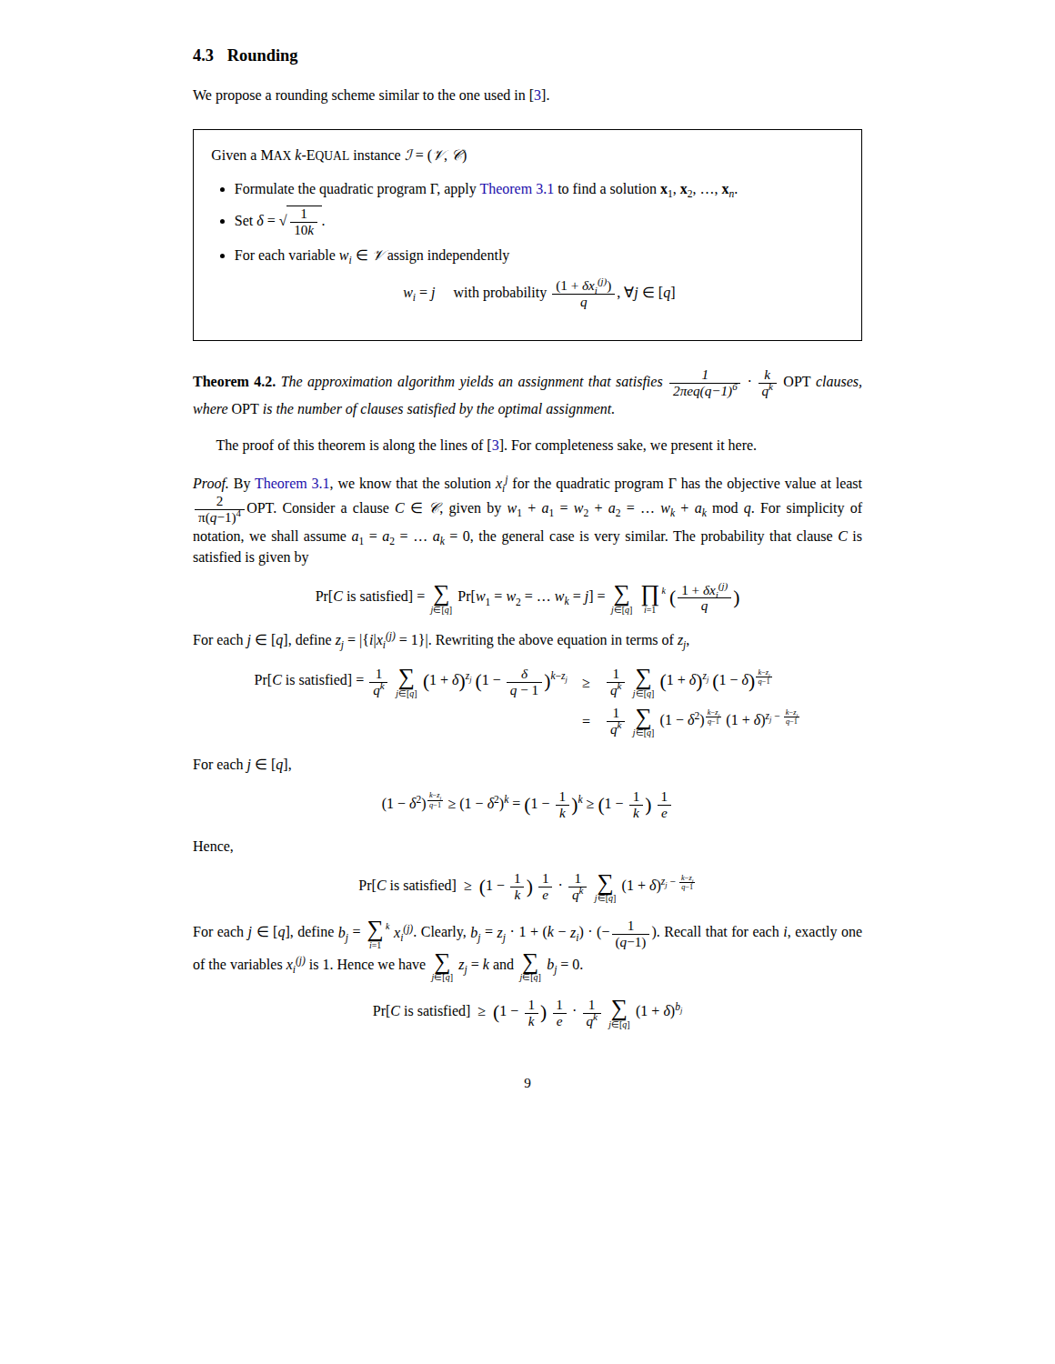4.3 Rounding
We propose a rounding scheme similar to the one used in [3].
Given a MAX k-EQUAL instance ℐ = (𝒱, 𝒞)
Formulate the quadratic program Γ, apply Theorem 3.1 to find a solution x1, x2, …, xn.
Set δ = √110k.
For each variable wi ∈ 𝒱 assign independently
wi = j with probability (1 + δxi(j)) q, ∀j ∈ [q]
Theorem 4.2. The approximation algorithm yields an assignment that satisfies 12πeq(q−1)6 · kqk OPT clauses, where OPT is the number of clauses satisfied by the optimal assignment.
The proof of this theorem is along the lines of [3]. For completeness sake, we present it here.
Proof. By Theorem 3.1, we know that the solution xij for the quadratic program Γ has the objective value at least 2 π(q−1)4 OPT. Consider a clause C ∈ 𝒞, given by w1 + a1 = w2 + a2 = … wk + ak mod q. For simplicity of notation, we shall assume a1 = a2 = … ak = 0, the general case is very similar. The probability that clause C is satisfied is given by
Pr[C is satisfied] = ∑j∈[q] Pr[w1 = w2 = … wk = j] = ∑j∈[q] ∏i=1k (1 + δxi(j) q)
For each j ∈ [q], define zj = |{i|xi(j) = 1}|. Rewriting the above equation in terms of zj,
| Pr[ C is satisfied] = 1 q k ∑ j ∈[ q ] ( 1 + δ ) z j ( 1 − δ q − 1 ) k − z j | ≥ | 1 q k ∑ j ∈[ q ] ( 1 + δ ) z j ( 1 − δ ) k − z j q −1 |
| | = | 1 q k ∑ j ∈[ q ] (1 − δ 2 ) k − z j q −1 (1 + δ ) z j − k − z j q −1 |
For each j ∈ [q],
(1 − δ2)k−zj q−1 ≥ (1 − δ2)k = (1 − 1 k)k ≥ (1 − 1 k) 1 e
Hence,
Pr[C is satisfied] ≥ (1 − 1 k) 1 e · 1 qk ∑j∈[q] (1 + δ)zj − k−zj q−1
For each j ∈ [q], define bj = ∑i=1k xi(j). Clearly, bj = zj · 1 + (k − zi) · (−1(q−1)). Recall that for each i, exactly one of the variables xi(j) is 1. Hence we have ∑j∈[q] zj = k and ∑j∈[q] bj = 0.
Pr[C is satisfied] ≥ (1 − 1 k) 1 e · 1 qk ∑j∈[q] (1 + δ)bj
9